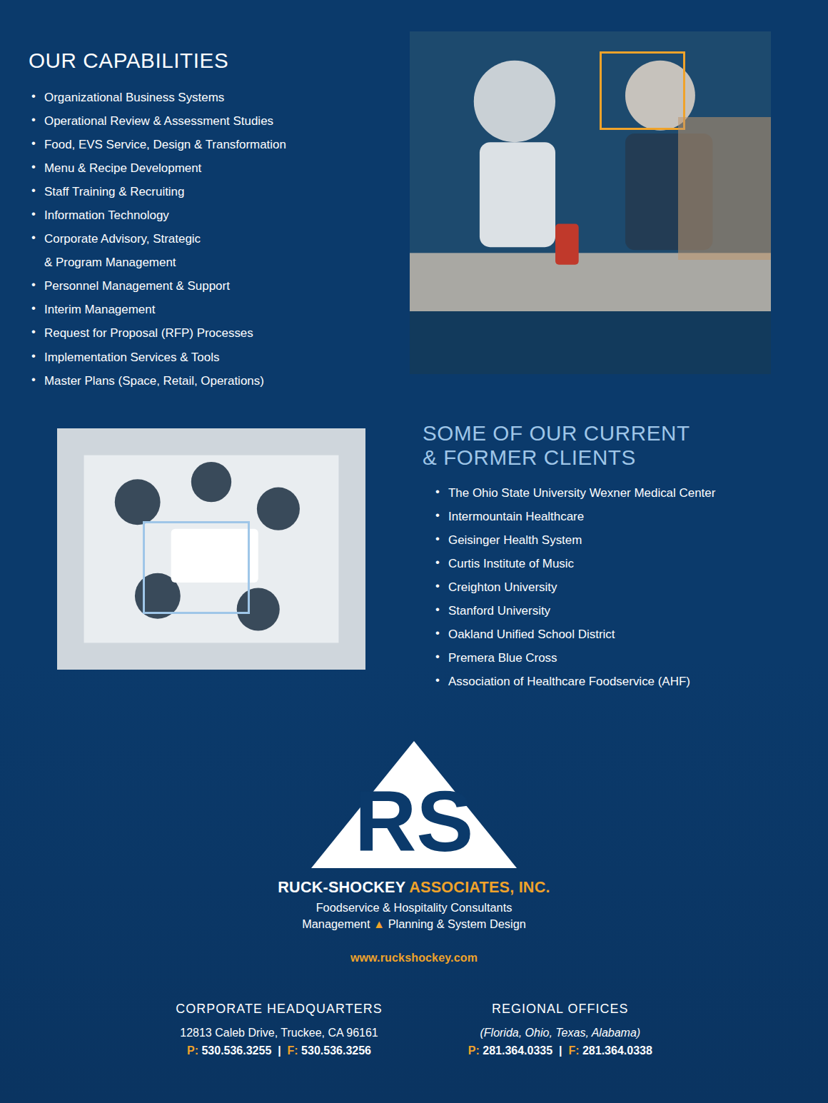OUR CAPABILITIES
Organizational Business Systems
Operational Review & Assessment Studies
Food, EVS Service, Design & Transformation
Menu & Recipe Development
Staff Training & Recruiting
Information Technology
Corporate Advisory, Strategic
& Program Management
Personnel Management & Support
Interim Management
Request for Proposal (RFP) Processes
Implementation Services & Tools
Master Plans (Space, Retail, Operations)
SOME OF OUR CURRENT
& FORMER CLIENTS
The Ohio State University Wexner Medical Center
Intermountain Healthcare
Geisinger Health System
Curtis Institute of Music
Creighton University
Stanford University
Oakland Unified School District
Premera Blue Cross
Association of Healthcare Foodservice (AHF)
RS
RUCK-SHOCKEY ASSOCIATES, INC.
Foodservice & Hospitality Consultants
Management ▲ Planning & System Design
www.ruckshockey.com
CORPORATE HEADQUARTERS
12813 Caleb Drive, Truckee, CA 96161
P: 530.536.3255 | F: 530.536.3256
REGIONAL OFFICES
(Florida, Ohio, Texas, Alabama)
P: 281.364.0335 | F: 281.364.0338